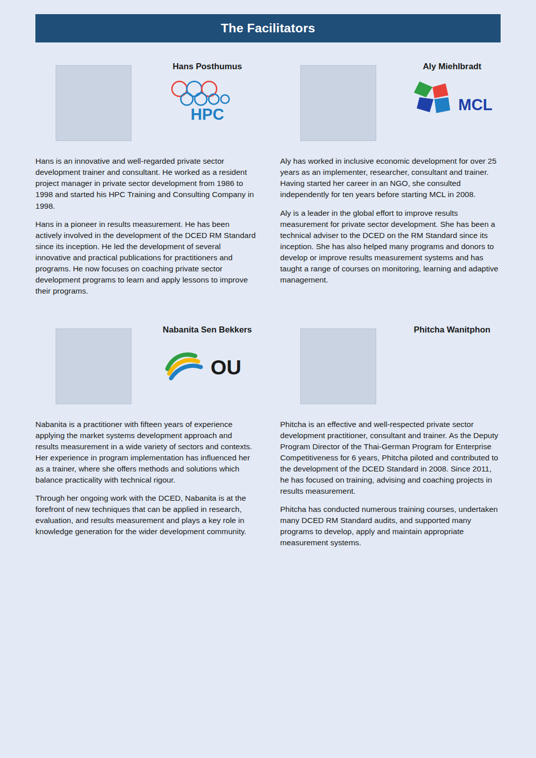The Facilitators
Hans Posthumus
HPC
Hans is an innovative and well-regarded private sector development trainer and consultant. He worked as a resident project manager in private sector development from 1986 to 1998 and started his HPC Training and Consulting Company in 1998.
Hans in a pioneer in results measurement. He has been actively involved in the development of the DCED RM Standard since its inception. He led the development of several innovative and practical publications for practitioners and programs. He now focuses on coaching private sector development programs to learn and apply lessons to improve their programs.
Aly Miehlbradt
MCL
Aly has worked in inclusive economic development for over 25 years as an implementer, researcher, consultant and trainer. Having started her career in an NGO, she consulted independently for ten years before starting MCL in 2008.
Aly is a leader in the global effort to improve results measurement for private sector development. She has been a technical adviser to the DCED on the RM Standard since its inception. She has also helped many programs and donors to develop or improve results measurement systems and has taught a range of courses on monitoring, learning and adaptive management.
Nabanita Sen Bekkers
OU
Nabanita is a practitioner with fifteen years of experience applying the market systems development approach and results measurement in a wide variety of sectors and contexts. Her experience in program implementation has influenced her as a trainer, where she offers methods and solutions which balance practicality with technical rigour.
Through her ongoing work with the DCED, Nabanita is at the forefront of new techniques that can be applied in research, evaluation, and results measurement and plays a key role in knowledge generation for the wider development community.
Phitcha Wanitphon
Phitcha is an effective and well-respected private sector development practitioner, consultant and trainer. As the Deputy Program Director of the Thai-German Program for Enterprise Competitiveness for 6 years, Phitcha piloted and contributed to the development of the DCED Standard in 2008. Since 2011, he has focused on training, advising and coaching projects in results measurement.
Phitcha has conducted numerous training courses, undertaken many DCED RM Standard audits, and supported many programs to develop, apply and maintain appropriate measurement systems.